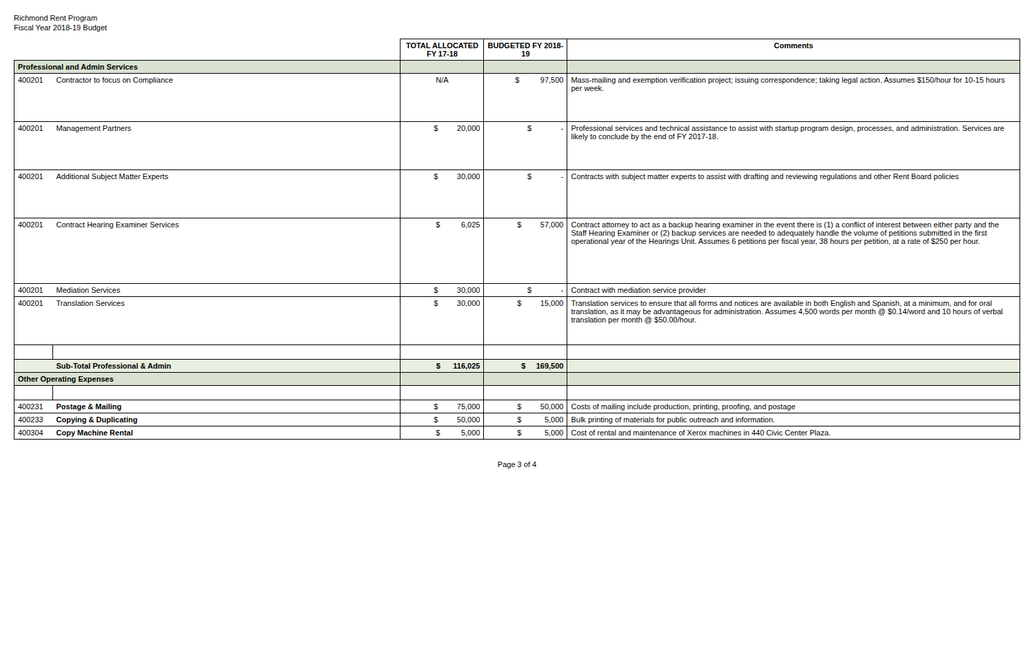Richmond Rent Program
Fiscal Year 2018-19 Budget
| | | | | | TOTAL ALLOCATED FY 17-18 | BUDGETED FY 2018-19 | Comments |
| Professional and Admin Services | | | |
| 400201 | Contractor to focus on Compliance | N/A | $ 97,500 | Mass-mailing and exemption verification project; issuing correspondence; taking legal action. Assumes $150/hour for 10-15 hours per week. |
| 400201 | Management Partners | $ 20,000 | $ - | Professional services and technical assistance to assist with startup program design, processes, and administration. Services are likely to conclude by the end of FY 2017-18. |
| 400201 | Additional Subject Matter Experts | $ 30,000 | $ - | Contracts with subject matter experts to assist with drafting and reviewing regulations and other Rent Board policies |
| 400201 | Contract Hearing Examiner Services | $ 6,025 | $ 57,000 | Contract attorney to act as a backup hearing examiner in the event there is (1) a conflict of interest between either party and the Staff Hearing Examiner or (2) backup services are needed to adequately handle the volume of petitions submitted in the first operational year of the Hearings Unit. Assumes 6 petitions per fiscal year, 38 hours per petition, at a rate of $250 per hour. |
| 400201 | Mediation Services | $ 30,000 | $ - | Contract with mediation service provider |
| 400201 | Translation Services | $ 30,000 | $ 15,000 | Translation services to ensure that all forms and notices are available in both English and Spanish, at a minimum, and for oral translation, as it may be advantageous for administration. Assumes 4,500 words per month @ $0.14/word and 10 hours of verbal translation per month @ $50.00/hour. |
| | Sub-Total Professional & Admin | $ 116,025 | $ 169,500 | |
| Other Operating Expenses | | | |
| 400231 | Postage & Mailing | $ 75,000 | $ 50,000 | Costs of mailing include production, printing, proofing, and postage |
| 400233 | Copying & Duplicating | $ 50,000 | $ 5,000 | Bulk printing of materials for public outreach and information. |
| 400304 | Copy Machine Rental | $ 5,000 | $ 5,000 | Cost of rental and maintenance of Xerox machines in 440 Civic Center Plaza. |
Page 3 of 4